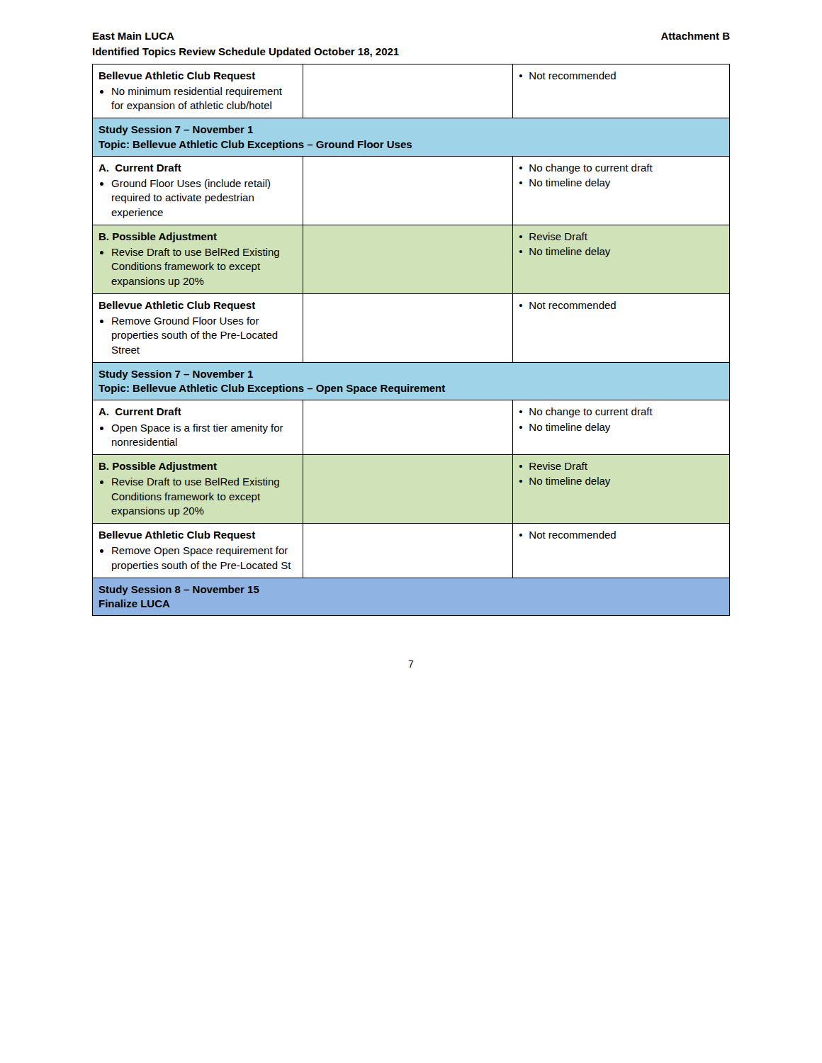East Main LUCA
Identified Topics Review Schedule Updated October 18, 2021
Attachment B
| Bellevue Athletic Club Request No minimum residential requirement for expansion of athletic club/hotel | | Not recommended |
| Study Session 7 – November 1 Topic: Bellevue Athletic Club Exceptions – Ground Floor Uses |
| A. Current Draft Ground Floor Uses (include retail) required to activate pedestrian experience | | No change to current draft No timeline delay |
| B. Possible Adjustment Revise Draft to use BelRed Existing Conditions framework to except expansions up 20% | | Revise Draft No timeline delay |
| Bellevue Athletic Club Request Remove Ground Floor Uses for properties south of the Pre-Located Street | | Not recommended |
| Study Session 7 – November 1 Topic: Bellevue Athletic Club Exceptions – Open Space Requirement |
| A. Current Draft Open Space is a first tier amenity for nonresidential | | No change to current draft No timeline delay |
| B. Possible Adjustment Revise Draft to use BelRed Existing Conditions framework to except expansions up 20% | | Revise Draft No timeline delay |
| Bellevue Athletic Club Request Remove Open Space requirement for properties south of the Pre-Located St | | Not recommended |
| Study Session 8 – November 15 Finalize LUCA |
7